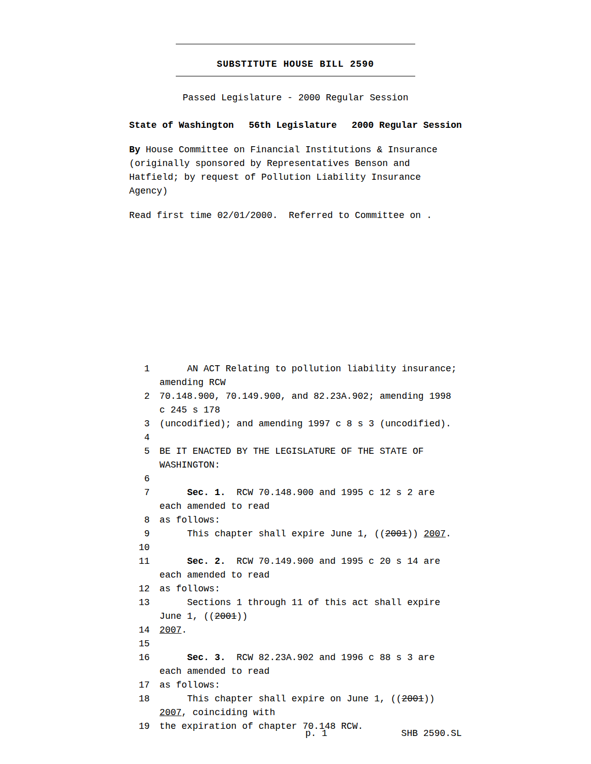SUBSTITUTE HOUSE BILL 2590
Passed Legislature - 2000 Regular Session
State of Washington 56th Legislature 2000 Regular Session
By House Committee on Financial Institutions & Insurance (originally sponsored by Representatives Benson and Hatfield; by request of Pollution Liability Insurance Agency)
Read first time 02/01/2000. Referred to Committee on .
AN ACT Relating to pollution liability insurance; amending RCW
70.148.900, 70.149.900, and 82.23A.902; amending 1998 c 245 s 178
(uncodified); and amending 1997 c 8 s 3 (uncodified).
BE IT ENACTED BY THE LEGISLATURE OF THE STATE OF WASHINGTON:
Sec. 1. RCW 70.148.900 and 1995 c 12 s 2 are each amended to read
as follows:
This chapter shall expire June 1, ((2001)) 2007.
Sec. 2. RCW 70.149.900 and 1995 c 20 s 14 are each amended to read
as follows:
Sections 1 through 11 of this act shall expire June 1, ((2001))
2007.
Sec. 3. RCW 82.23A.902 and 1996 c 88 s 3 are each amended to read
as follows:
This chapter shall expire on June 1, ((2001)) 2007, coinciding with
the expiration of chapter 70.148 RCW.
p. 1 SHB 2590.SL